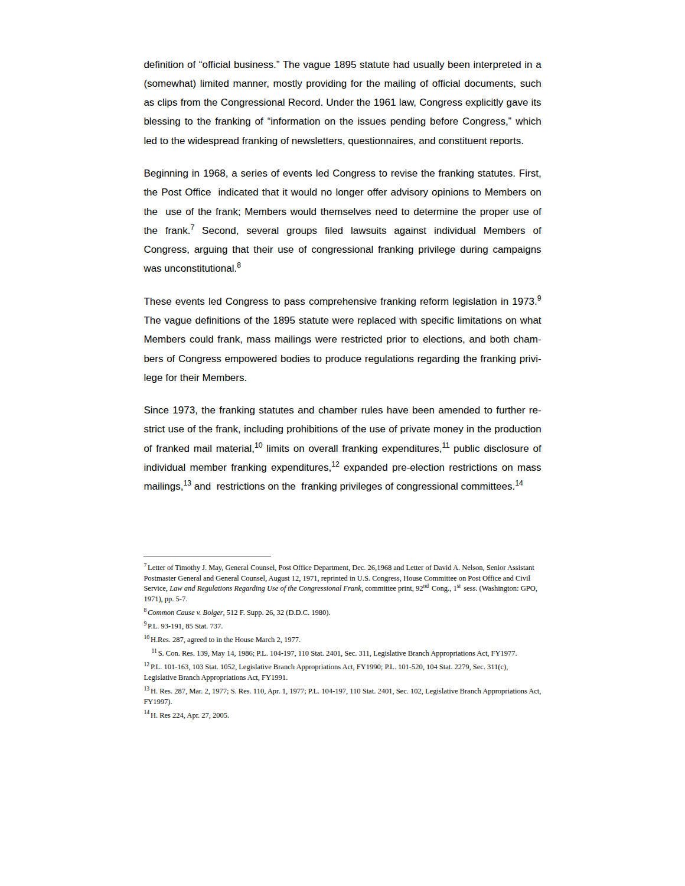definition of “official business.” The vague 1895 statute had usually been interpreted in a (somewhat) limited manner, mostly providing for the mailing of official documents, such as clips from the Congressional Record. Under the 1961 law, Congress explicitly gave its blessing to the franking of “information on the issues pending before Congress,” which led to the widespread franking of newsletters, questionnaires, and constituent reports.
Beginning in 1968, a series of events led Congress to revise the franking statutes. First, the Post Office indicated that it would no longer offer advisory opinions to Members on the use of the frank; Members would themselves need to determine the proper use of the frank.7 Second, several groups filed lawsuits against individual Members of Congress, arguing that their use of congressional franking privilege during campaigns was unconstitutional.8
These events led Congress to pass comprehensive franking reform legislation in 1973.9 The vague definitions of the 1895 statute were replaced with specific limitations on what Members could frank, mass mailings were restricted prior to elections, and both chambers of Congress empowered bodies to produce regulations regarding the franking privilege for their Members.
Since 1973, the franking statutes and chamber rules have been amended to further restrict use of the frank, including prohibitions of the use of private money in the production of franked mail material,10 limits on overall franking expenditures,11 public disclosure of individual member franking expenditures,12 expanded pre-election restrictions on mass mailings,13 and restrictions on the franking privileges of congressional committees.14
7Letter of Timothy J. May, General Counsel, Post Office Department, Dec. 26,1968 and Letter of David A. Nelson, Senior Assistant Postmaster General and General Counsel, August 12, 1971, reprinted in U.S. Congress, House Committee on Post Office and Civil Service, Law and Regulations Regarding Use of the Congressional Frank, committee print, 92nd Cong., 1st sess. (Washington: GPO, 1971), pp. 5-7.
8Common Cause v. Bolger, 512 F. Supp. 26, 32 (D.D.C. 1980).
9P.L. 93-191, 85 Stat. 737.
10H.Res. 287, agreed to in the House March 2, 1977.
11S. Con. Res. 139, May 14, 1986; P.L. 104-197, 110 Stat. 2401, Sec. 311, Legislative Branch Appropriations Act, FY1977.
12P.L. 101-163, 103 Stat. 1052, Legislative Branch Appropriations Act, FY1990; P.L. 101-520, 104 Stat. 2279, Sec. 311(c), Legislative Branch Appropriations Act, FY1991.
13H. Res. 287, Mar. 2, 1977; S. Res. 110, Apr. 1, 1977; P.L. 104-197, 110 Stat. 2401, Sec. 102, Legislative Branch Appropriations Act, FY1997).
14H. Res 224, Apr. 27, 2005.